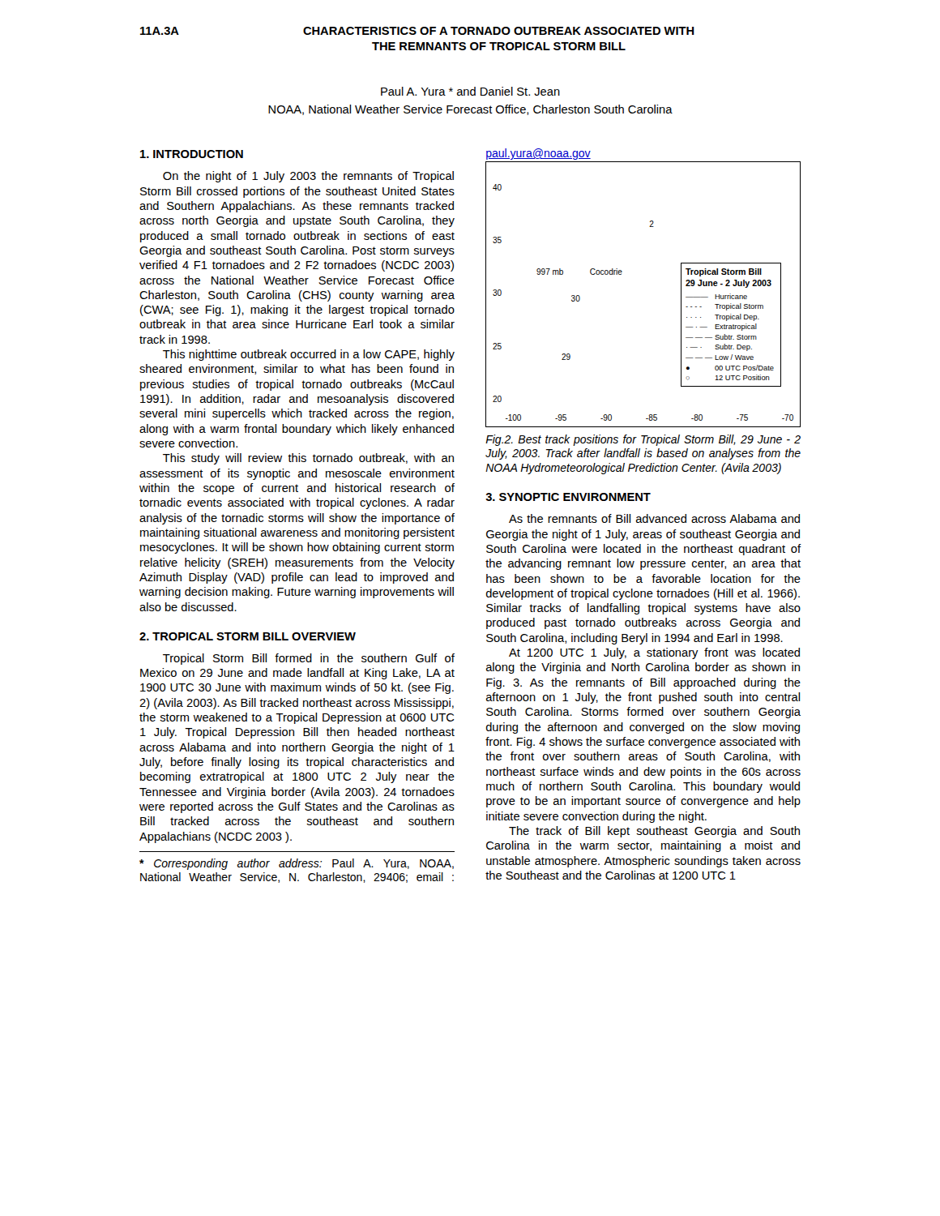11A.3A
Characteristics of a Tornado Outbreak Associated with
the Remnants of Tropical Storm Bill
Paul A. Yura * and Daniel St. Jean
NOAA, National Weather Service Forecast Office, Charleston South Carolina
1. Introduction
On the night of 1 July 2003 the remnants of Tropical Storm Bill crossed portions of the southeast United States and Southern Appalachians. As these remnants tracked across north Georgia and upstate South Carolina, they produced a small tornado outbreak in sections of east Georgia and southeast South Carolina. Post storm surveys verified 4 F1 tornadoes and 2 F2 tornadoes (NCDC 2003) across the National Weather Service Forecast Office Charleston, South Carolina (CHS) county warning area (CWA; see Fig. 1), making it the largest tropical tornado outbreak in that area since Hurricane Earl took a similar track in 1998.
This nighttime outbreak occurred in a low CAPE, highly sheared environment, similar to what has been found in previous studies of tropical tornado outbreaks (McCaul 1991). In addition, radar and mesoanalysis discovered several mini supercells which tracked across the region, along with a warm frontal boundary which likely enhanced severe convection.
This study will review this tornado outbreak, with an assessment of its synoptic and mesoscale environment within the scope of current and historical research of tornadic events associated with tropical cyclones. A radar analysis of the tornadic storms will show the importance of maintaining situational awareness and monitoring persistent mesocyclones. It will be shown how obtaining current storm relative helicity (SREH) measurements from the Velocity Azimuth Display (VAD) profile can lead to improved and warning decision making. Future warning improvements will also be discussed.
2. Tropical Storm Bill Overview
Tropical Storm Bill formed in the southern Gulf of Mexico on 29 June and made landfall at King Lake, LA at 1900 UTC 30 June with maximum winds of 50 kt. (see Fig. 2) (Avila 2003). As Bill tracked northeast across Mississippi, the storm weakened to a Tropical Depression at 0600 UTC 1 July. Tropical Depression Bill then headed northeast across Alabama and into northern Georgia the night of 1 July, before finally losing its tropical characteristics and becoming extratropical at 1800 UTC 2 July near the Tennessee and Virginia border (Avila 2003). 24 tornadoes were reported across the Gulf States and the Carolinas as Bill tracked across the southeast and southern Appalachians (NCDC 2003 ).
* Corresponding author address: Paul A. Yura, NOAA, National Weather Service, N. Charleston, 29406; email : paul.yura@noaa.gov
40 35 30 25 20
997 mb
Cocodrie
30
29
2
Tropical Storm Bill
29 June - 2 July 2003
| ——— | Hurricane |
| - - - - | Tropical Storm |
| · · · · | Tropical Dep. |
| — · — | Extratropical |
| — — — | Subtr. Storm |
| · — · | Subtr. Dep. |
| — — — | Low / Wave |
| ● | 00 UTC Pos/Date |
| ○ | 12 UTC Position |
-100 -95 -90 -85 -80 -75 -70
Fig.2. Best track positions for Tropical Storm Bill, 29 June - 2 July, 2003. Track after landfall is based on analyses from the NOAA Hydrometeorological Prediction Center. (Avila 2003)
3. Synoptic Environment
As the remnants of Bill advanced across Alabama and Georgia the night of 1 July, areas of southeast Georgia and South Carolina were located in the northeast quadrant of the advancing remnant low pressure center, an area that has been shown to be a favorable location for the development of tropical cyclone tornadoes (Hill et al. 1966). Similar tracks of landfalling tropical systems have also produced past tornado outbreaks across Georgia and South Carolina, including Beryl in 1994 and Earl in 1998.
At 1200 UTC 1 July, a stationary front was located along the Virginia and North Carolina border as shown in Fig. 3. As the remnants of Bill approached during the afternoon on 1 July, the front pushed south into central South Carolina. Storms formed over southern Georgia during the afternoon and converged on the slow moving front. Fig. 4 shows the surface convergence associated with the front over southern areas of South Carolina, with northeast surface winds and dew points in the 60s across much of northern South Carolina. This boundary would prove to be an important source of convergence and help initiate severe convection during the night.
The track of Bill kept southeast Georgia and South Carolina in the warm sector, maintaining a moist and unstable atmosphere. Atmospheric soundings taken across the Southeast and the Carolinas at 1200 UTC 1